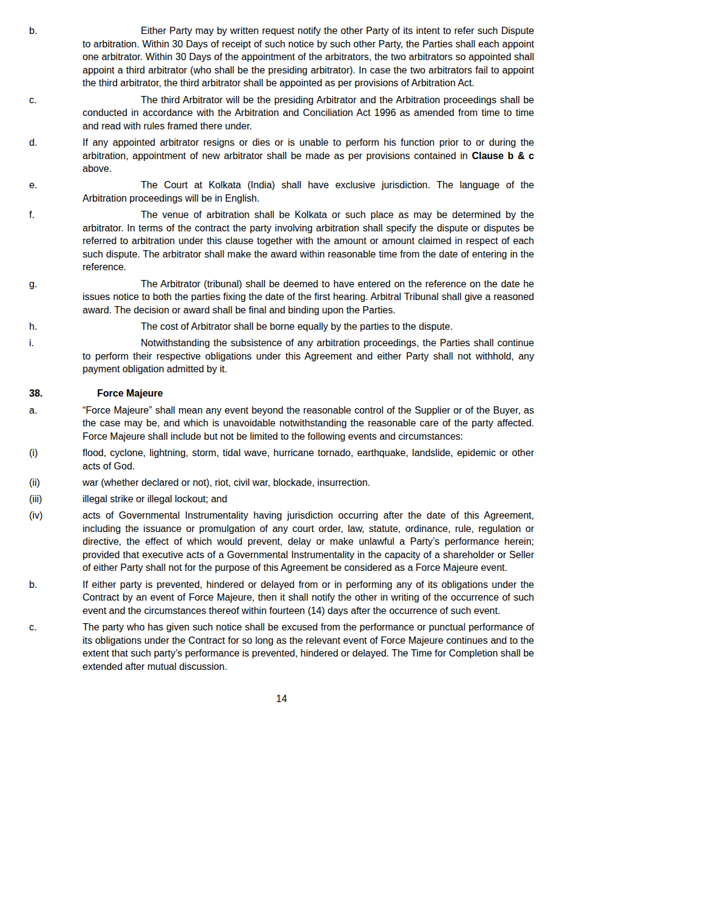b.
Either Party may by written request notify the other Party of its intent to refer such Dispute to arbitration. Within 30 Days of receipt of such notice by such other Party, the Parties shall each appoint one arbitrator. Within 30 Days of the appointment of the arbitrators, the two arbitrators so appointed shall appoint a third arbitrator (who shall be the presiding arbitrator). In case the two arbitrators fail to appoint the third arbitrator, the third arbitrator shall be appointed as per provisions of Arbitration Act.
c.
The third Arbitrator will be the presiding Arbitrator and the Arbitration proceedings shall be conducted in accordance with the Arbitration and Conciliation Act 1996 as amended from time to time and read with rules framed there under.
d.
If any appointed arbitrator resigns or dies or is unable to perform his function prior to or during the arbitration, appointment of new arbitrator shall be made as per provisions contained in Clause b & c above.
e.
The Court at Kolkata (India) shall have exclusive jurisdiction. The language of the Arbitration proceedings will be in English.
f.
The venue of arbitration shall be Kolkata or such place as may be determined by the arbitrator. In terms of the contract the party involving arbitration shall specify the dispute or disputes be referred to arbitration under this clause together with the amount or amount claimed in respect of each such dispute. The arbitrator shall make the award within reasonable time from the date of entering in the reference.
g.
The Arbitrator (tribunal) shall be deemed to have entered on the reference on the date he issues notice to both the parties fixing the date of the first hearing. Arbitral Tribunal shall give a reasoned award. The decision or award shall be final and binding upon the Parties.
h.
The cost of Arbitrator shall be borne equally by the parties to the dispute.
i.
Notwithstanding the subsistence of any arbitration proceedings, the Parties shall continue to perform their respective obligations under this Agreement and either Party shall not withhold, any payment obligation admitted by it.
38.
Force Majeure
a.
“Force Majeure” shall mean any event beyond the reasonable control of the Supplier or of the Buyer, as the case may be, and which is unavoidable notwithstanding the reasonable care of the party affected. Force Majeure shall include but not be limited to the following events and circumstances:
(i)
flood, cyclone, lightning, storm, tidal wave, hurricane tornado, earthquake, landslide, epidemic or other acts of God.
(ii)
war (whether declared or not), riot, civil war, blockade, insurrection.
(iii)
illegal strike or illegal lockout; and
(iv)
acts of Governmental Instrumentality having jurisdiction occurring after the date of this Agreement, including the issuance or promulgation of any court order, law, statute, ordinance, rule, regulation or directive, the effect of which would prevent, delay or make unlawful a Party’s performance herein; provided that executive acts of a Governmental Instrumentality in the capacity of a shareholder or Seller of either Party shall not for the purpose of this Agreement be considered as a Force Majeure event.
b.
If either party is prevented, hindered or delayed from or in performing any of its obligations under the Contract by an event of Force Majeure, then it shall notify the other in writing of the occurrence of such event and the circumstances thereof within fourteen (14) days after the occurrence of such event.
c.
The party who has given such notice shall be excused from the performance or punctual performance of its obligations under the Contract for so long as the relevant event of Force Majeure continues and to the extent that such party’s performance is prevented, hindered or delayed. The Time for Completion shall be extended after mutual discussion.
14